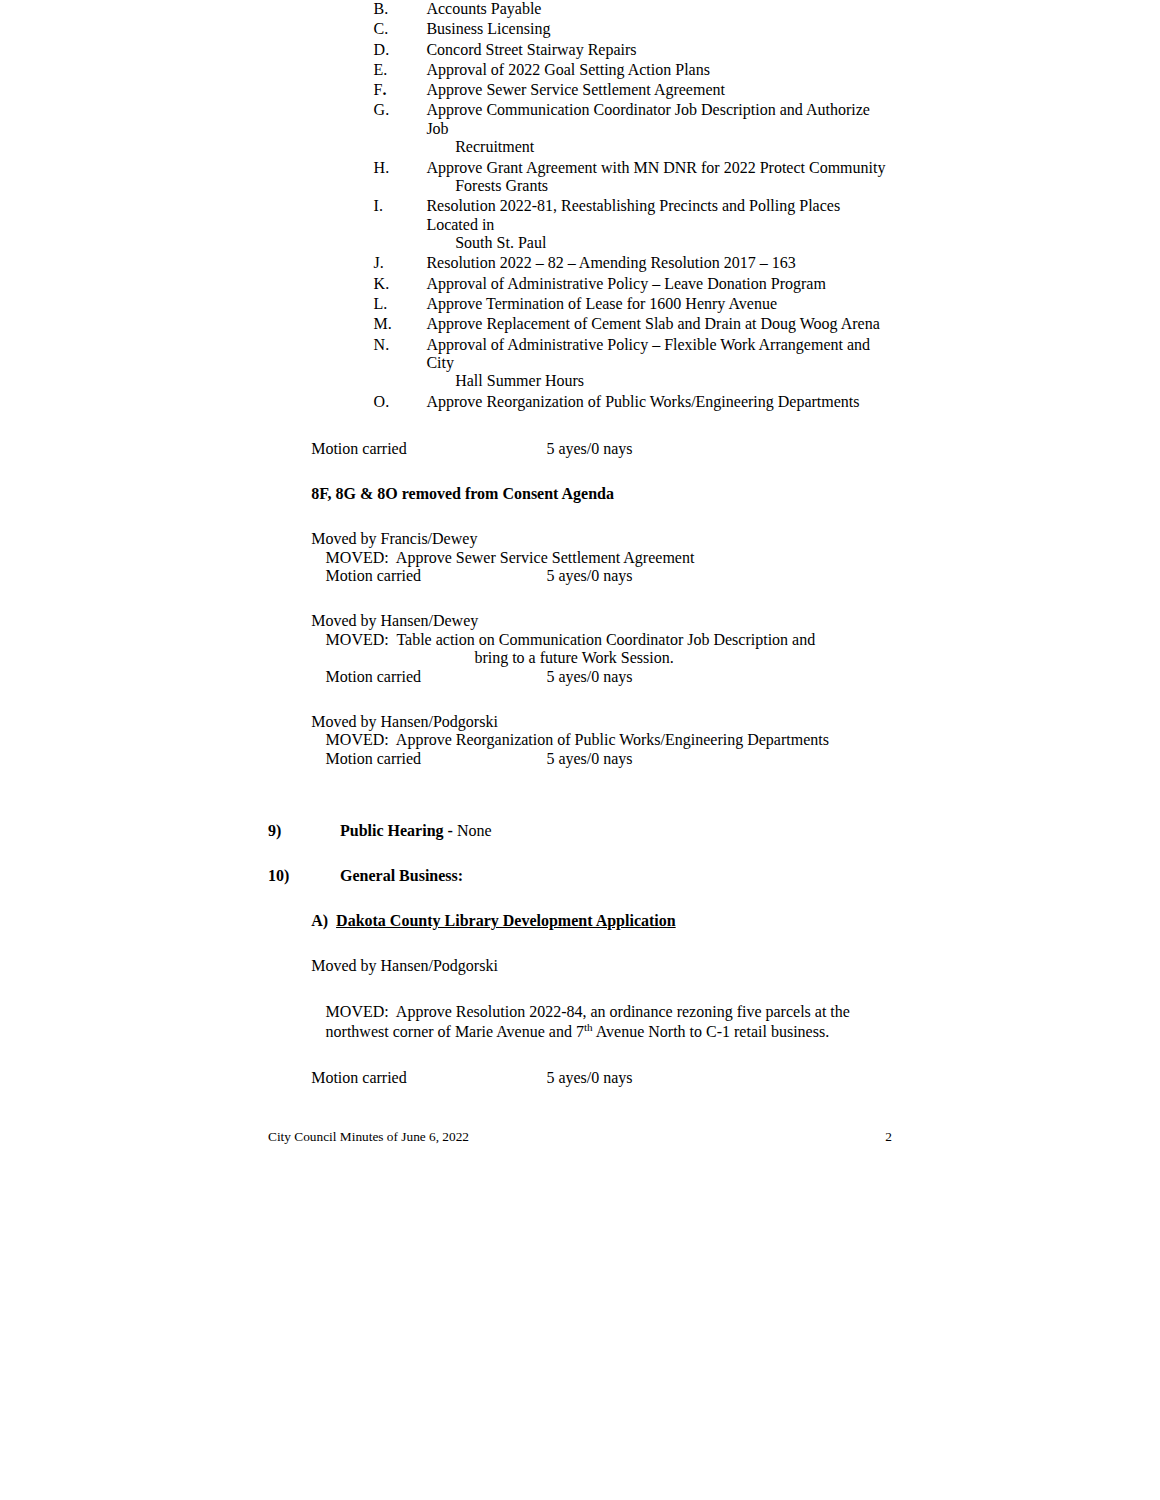B. Accounts Payable
C. Business Licensing
D. Concord Street Stairway Repairs
E. Approval of 2022 Goal Setting Action Plans
F. Approve Sewer Service Settlement Agreement
G. Approve Communication Coordinator Job Description and Authorize JobRecruitment
H. Approve Grant Agreement with MN DNR for 2022 Protect CommunityForests Grants
I. Resolution 2022-81, Reestablishing Precincts and Polling Places Located inSouth St. Paul
J. Resolution 2022 – 82 – Amending Resolution 2017 – 163
K. Approval of Administrative Policy – Leave Donation Program
L. Approve Termination of Lease for 1600 Henry Avenue
M. Approve Replacement of Cement Slab and Drain at Doug Woog Arena
N. Approval of Administrative Policy – Flexible Work Arrangement and CityHall Summer Hours
O. Approve Reorganization of Public Works/Engineering Departments
Motion carried 5 ayes/0 nays
8F, 8G & 8O removed from Consent Agenda
Moved by Francis/Dewey
MOVED: Approve Sewer Service Settlement Agreement
Motion carried 5 ayes/0 nays
Moved by Hansen/Dewey
MOVED: Table action on Communication Coordinator Job Description andbring to a future Work Session.
Motion carried 5 ayes/0 nays
Moved by Hansen/Podgorski
MOVED: Approve Reorganization of Public Works/Engineering Departments
Motion carried 5 ayes/0 nays
9) Public Hearing - None
10) General Business:
A) Dakota County Library Development Application
Moved by Hansen/Podgorski
MOVED: Approve Resolution 2022-84, an ordinance rezoning five parcels at the northwest corner of Marie Avenue and 7th Avenue North to C-1 retail business.
Motion carried 5 ayes/0 nays
City Council Minutes of June 6, 2022 2